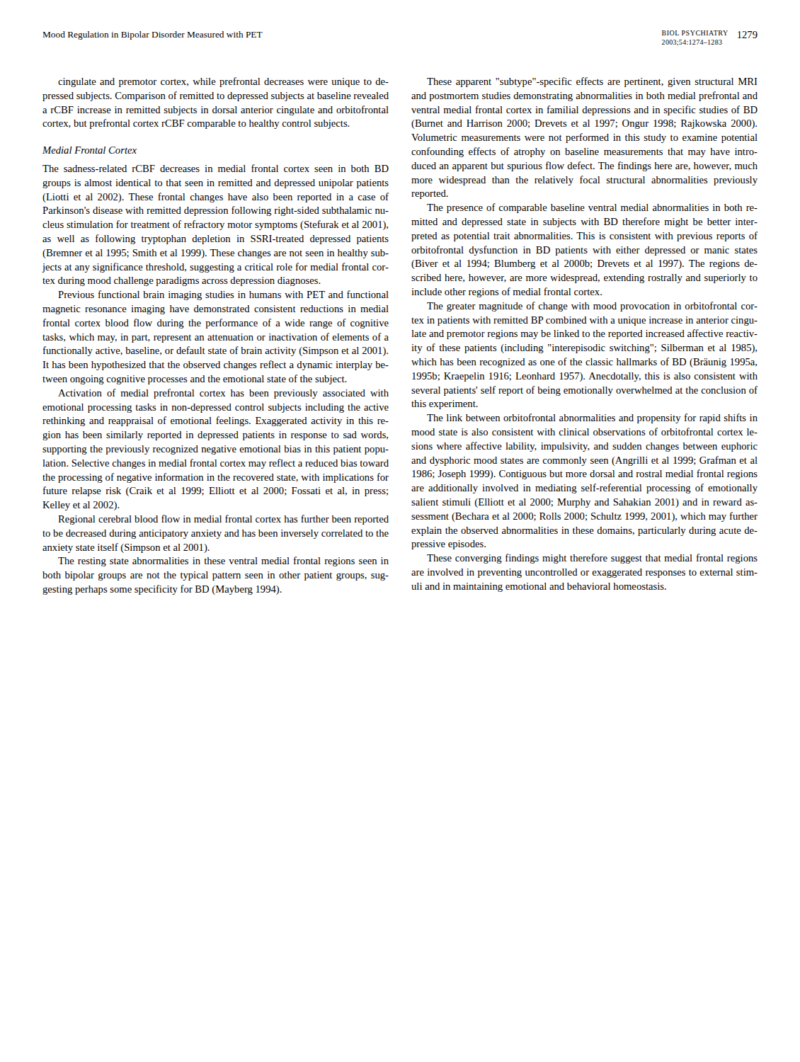Mood Regulation in Bipolar Disorder Measured with PET
BIOL PSYCHIATRY
2003;54:1274–1283
1279
cingulate and premotor cortex, while prefrontal decreases were unique to depressed subjects. Comparison of remitted to depressed subjects at baseline revealed a rCBF increase in remitted subjects in dorsal anterior cingulate and orbitofrontal cortex, but prefrontal cortex rCBF comparable to healthy control subjects.
Medial Frontal Cortex
The sadness-related rCBF decreases in medial frontal cortex seen in both BD groups is almost identical to that seen in remitted and depressed unipolar patients (Liotti et al 2002). These frontal changes have also been reported in a case of Parkinson's disease with remitted depression following right-sided subthalamic nucleus stimulation for treatment of refractory motor symptoms (Stefurak et al 2001), as well as following tryptophan depletion in SSRI-treated depressed patients (Bremner et al 1995; Smith et al 1999). These changes are not seen in healthy subjects at any significance threshold, suggesting a critical role for medial frontal cortex during mood challenge paradigms across depression diagnoses.
Previous functional brain imaging studies in humans with PET and functional magnetic resonance imaging have demonstrated consistent reductions in medial frontal cortex blood flow during the performance of a wide range of cognitive tasks, which may, in part, represent an attenuation or inactivation of elements of a functionally active, baseline, or default state of brain activity (Simpson et al 2001). It has been hypothesized that the observed changes reflect a dynamic interplay between ongoing cognitive processes and the emotional state of the subject.
Activation of medial prefrontal cortex has been previously associated with emotional processing tasks in non-depressed control subjects including the active rethinking and reappraisal of emotional feelings. Exaggerated activity in this region has been similarly reported in depressed patients in response to sad words, supporting the previously recognized negative emotional bias in this patient population. Selective changes in medial frontal cortex may reflect a reduced bias toward the processing of negative information in the recovered state, with implications for future relapse risk (Craik et al 1999; Elliott et al 2000; Fossati et al, in press; Kelley et al 2002).
Regional cerebral blood flow in medial frontal cortex has further been reported to be decreased during anticipatory anxiety and has been inversely correlated to the anxiety state itself (Simpson et al 2001).
The resting state abnormalities in these ventral medial frontal regions seen in both bipolar groups are not the typical pattern seen in other patient groups, suggesting perhaps some specificity for BD (Mayberg 1994).
These apparent "subtype"-specific effects are pertinent, given structural MRI and postmortem studies demonstrating abnormalities in both medial prefrontal and ventral medial frontal cortex in familial depressions and in specific studies of BD (Burnet and Harrison 2000; Drevets et al 1997; Ongur 1998; Rajkowska 2000). Volumetric measurements were not performed in this study to examine potential confounding effects of atrophy on baseline measurements that may have introduced an apparent but spurious flow defect. The findings here are, however, much more widespread than the relatively focal structural abnormalities previously reported.
The presence of comparable baseline ventral medial abnormalities in both remitted and depressed state in subjects with BD therefore might be better interpreted as potential trait abnormalities. This is consistent with previous reports of orbitofrontal dysfunction in BD patients with either depressed or manic states (Biver et al 1994; Blumberg et al 2000b; Drevets et al 1997). The regions described here, however, are more widespread, extending rostrally and superiorly to include other regions of medial frontal cortex.
The greater magnitude of change with mood provocation in orbitofrontal cortex in patients with remitted BP combined with a unique increase in anterior cingulate and premotor regions may be linked to the reported increased affective reactivity of these patients (including "interepisodic switching"; Silberman et al 1985), which has been recognized as one of the classic hallmarks of BD (Bräunig 1995a, 1995b; Kraepelin 1916; Leonhard 1957). Anecdotally, this is also consistent with several patients' self report of being emotionally overwhelmed at the conclusion of this experiment.
The link between orbitofrontal abnormalities and propensity for rapid shifts in mood state is also consistent with clinical observations of orbitofrontal cortex lesions where affective lability, impulsivity, and sudden changes between euphoric and dysphoric mood states are commonly seen (Angrilli et al 1999; Grafman et al 1986; Joseph 1999). Contiguous but more dorsal and rostral medial frontal regions are additionally involved in mediating self-referential processing of emotionally salient stimuli (Elliott et al 2000; Murphy and Sahakian 2001) and in reward assessment (Bechara et al 2000; Rolls 2000; Schultz 1999, 2001), which may further explain the observed abnormalities in these domains, particularly during acute depressive episodes.
These converging findings might therefore suggest that medial frontal regions are involved in preventing uncontrolled or exaggerated responses to external stimuli and in maintaining emotional and behavioral homeostasis.